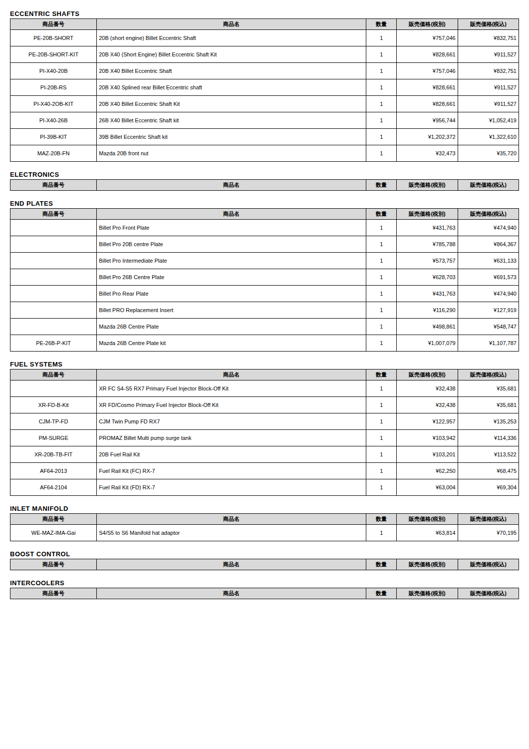ECCENTRIC SHAFTS
| 商品番号 | 商品名 | 数量 | 販売価格(税別) | 販売価格(税込) |
| --- | --- | --- | --- | --- |
| PE-20B-SHORT | 20B (short engine) Billet Eccentric Shaft | 1 | ¥757,046 | ¥832,751 |
| PE-20B-SHORT-KIT | 20B X40 (Short Engine) Billet Eccentric Shaft Kit | 1 | ¥828,661 | ¥911,527 |
| PI-X40-20B | 20B X40 Billet Eccentric Shaft | 1 | ¥757,046 | ¥832,751 |
| PI-20B-RS | 20B X40 Splined rear Billet Eccentric shaft | 1 | ¥828,661 | ¥911,527 |
| PI-X40-2OB-KIT | 20B X40 Billet Eccentric Shaft Kit | 1 | ¥828,661 | ¥911,527 |
| PI-X40-26B | 26B X40 Billet Eccentric Shaft kit | 1 | ¥956,744 | ¥1,052,419 |
| PI-39B-KIT | 39B Billet Eccentric Shaft kit | 1 | ¥1,202,372 | ¥1,322,610 |
| MAZ-20B-FN | Mazda 20B front nut | 1 | ¥32,473 | ¥35,720 |
ELECTRONICS
| 商品番号 | 商品名 | 数量 | 販売価格(税別) | 販売価格(税込) |
| --- | --- | --- | --- | --- |
END PLATES
| 商品番号 | 商品名 | 数量 | 販売価格(税別) | 販売価格(税込) |
| --- | --- | --- | --- | --- |
| | Billet Pro Front Plate | 1 | ¥431,763 | ¥474,940 |
| | Billet Pro 20B centre Plate | 1 | ¥785,788 | ¥864,367 |
| | Billet Pro Intermediate Plate | 1 | ¥573,757 | ¥631,133 |
| | Billet Pro 26B Centre Plate | 1 | ¥628,703 | ¥691,573 |
| | Billet Pro Rear Plate | 1 | ¥431,763 | ¥474,940 |
| | Billet PRO Replacement Insert | 1 | ¥116,290 | ¥127,919 |
| | Mazda 26B Centre Plate | 1 | ¥498,861 | ¥548,747 |
| PE-26B-P-KIT | Mazda 26B Centre Plate kit | 1 | ¥1,007,079 | ¥1,107,787 |
FUEL SYSTEMS
| 商品番号 | 商品名 | 数量 | 販売価格(税別) | 販売価格(税込) |
| --- | --- | --- | --- | --- |
| | XR FC S4-S5 RX7 Primary Fuel Injector Block-Off Kit | 1 | ¥32,438 | ¥35,681 |
| XR-FD-B-Kit | XR FD/Cosmo Primary Fuel Injector Block-Off Kit | 1 | ¥32,438 | ¥35,681 |
| CJM-TP-FD | CJM Twin Pump FD RX7 | 1 | ¥122,957 | ¥135,253 |
| PM-SURGE | PROMAZ Billet Multi pump surge tank | 1 | ¥103,942 | ¥114,336 |
| XR-20B-TB-FIT | 20B Fuel Rail Kit | 1 | ¥103,201 | ¥113,522 |
| AF64-2013 | Fuel Rail Kit (FC) RX-7 | 1 | ¥62,250 | ¥68,475 |
| AF64-2104 | Fuel Rail Kit (FD) RX-7 | 1 | ¥63,004 | ¥69,304 |
INLET MANIFOLD
| 商品番号 | 商品名 | 数量 | 販売価格(税別) | 販売価格(税込) |
| --- | --- | --- | --- | --- |
| WE-MAZ-IMA-Gai | S4/S5 to S6 Manifold hat adaptor | 1 | ¥63,814 | ¥70,195 |
BOOST CONTROL
| 商品番号 | 商品名 | 数量 | 販売価格(税別) | 販売価格(税込) |
| --- | --- | --- | --- | --- |
INTERCOOLERS
| 商品番号 | 商品名 | 数量 | 販売価格(税別) | 販売価格(税込) |
| --- | --- | --- | --- | --- |